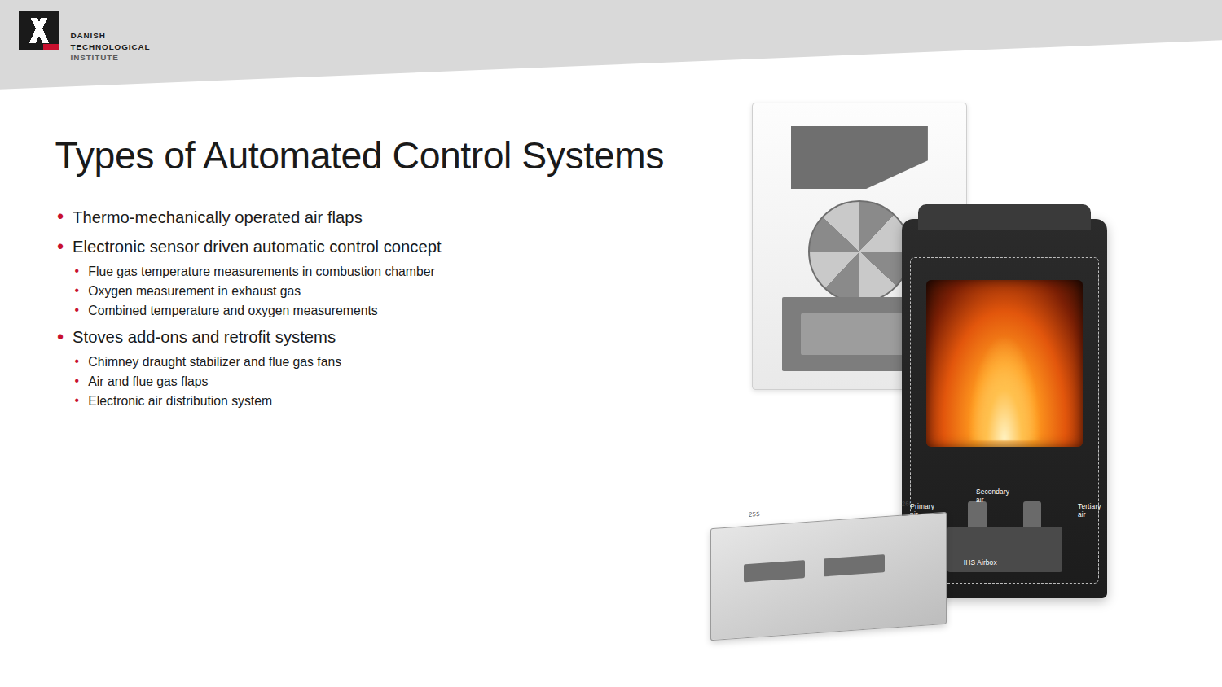Danish
Technological
Institute
Types of Automated Control Systems
Thermo-mechanically operated air flaps
Electronic sensor driven automatic control concept
Flue gas temperature measurements in combustion chamber
Oxygen measurement in exhaust gas
Combined temperature and oxygen measurements
Stoves add-ons and retrofit systems
Chimney draught stabilizer and flue gas fans
Air and flue gas flaps
Electronic air distribution system
Primary
air Secondary
air Tertiary
air IHS Airbox
255 260
Oxygen sensor
Temperature sensor
IHS Remote control
20°C
Air box air inlet